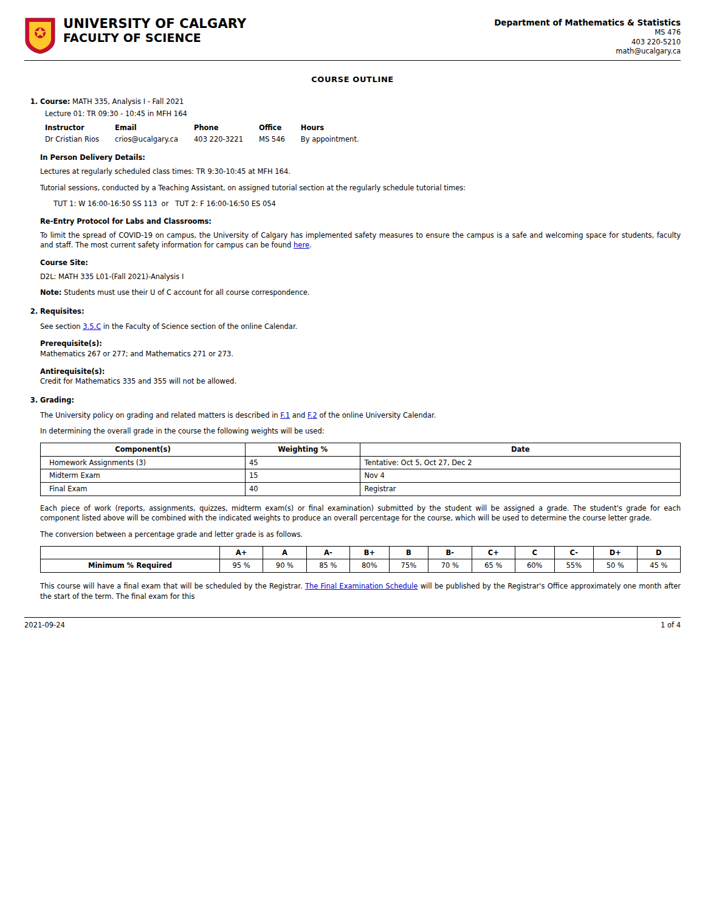UNIVERSITY OF CALGARY FACULTY OF SCIENCE
Department of Mathematics & Statistics
MS 476
403 220-5210
math@ucalgary.ca
COURSE OUTLINE
Course: MATH 335, Analysis I - Fall 2021
Lecture 01: TR 09:30 - 10:45 in MFH 164
| Instructor | Email | Phone | Office | Hours |
| --- | --- | --- | --- | --- |
| Dr Cristian Rios | crios@ucalgary.ca | 403 220-3221 | MS 546 | By appointment. |
In Person Delivery Details:
Lectures at regularly scheduled class times: TR 9:30-10:45 at MFH 164.
Tutorial sessions, conducted by a Teaching Assistant, on assigned tutorial section at the regularly schedule tutorial times:
TUT 1: W 16:00-16:50 SS 113 or TUT 2: F 16:00-16:50 ES 054
Re-Entry Protocol for Labs and Classrooms:
To limit the spread of COVID-19 on campus, the University of Calgary has implemented safety measures to ensure the campus is a safe and welcoming space for students, faculty and staff. The most current safety information for campus can be found here.
Course Site:
D2L: MATH 335 L01-(Fall 2021)-Analysis I
Note: Students must use their U of C account for all course correspondence.
Requisites:
See section 3.5.C in the Faculty of Science section of the online Calendar.
Prerequisite(s):
Mathematics 267 or 277; and Mathematics 271 or 273.
Antirequisite(s):
Credit for Mathematics 335 and 355 will not be allowed.
Grading:
The University policy on grading and related matters is described in F.1 and F.2 of the online University Calendar.
In determining the overall grade in the course the following weights will be used:
| Component(s) | Weighting % | Date |
| --- | --- | --- |
| Homework Assignments (3) | 45 | Tentative: Oct 5, Oct 27, Dec 2 |
| Midterm Exam | 15 | Nov 4 |
| Final Exam | 40 | Registrar |
Each piece of work (reports, assignments, quizzes, midterm exam(s) or final examination) submitted by the student will be assigned a grade. The student's grade for each component listed above will be combined with the indicated weights to produce an overall percentage for the course, which will be used to determine the course letter grade.
The conversion between a percentage grade and letter grade is as follows.
| | A+ | A | A- | B+ | B | B- | C+ | C | C- | D+ | D |
| --- | --- | --- | --- | --- | --- | --- | --- | --- | --- | --- | --- |
| Minimum % Required | 95 % | 90 % | 85 % | 80% | 75% | 70 % | 65 % | 60% | 55% | 50 % | 45 % |
This course will have a final exam that will be scheduled by the Registrar. The Final Examination Schedule will be published by the Registrar's Office approximately one month after the start of the term. The final exam for this
2021-09-24
1 of 4